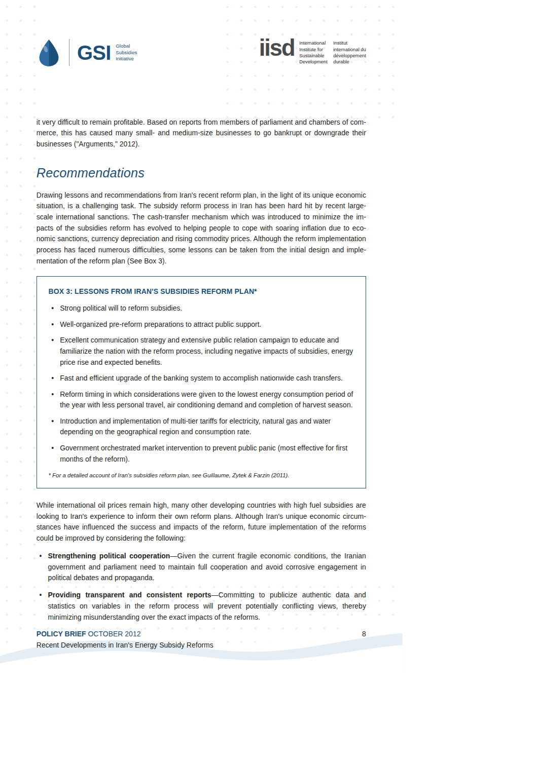GSI
Global
Subsidies
Initiative
iisd
International
Institute for
Sustainable
Development
Institut
international du
développement
durable
it very difficult to remain profitable. Based on reports from members of parliament and chambers of commerce, this has caused many small- and medium-size businesses to go bankrupt or downgrade their businesses ("Arguments," 2012).
Recommendations
Drawing lessons and recommendations from Iran's recent reform plan, in the light of its unique economic situation, is a challenging task. The subsidy reform process in Iran has been hard hit by recent large-scale international sanctions. The cash-transfer mechanism which was introduced to minimize the impacts of the subsidies reform has evolved to helping people to cope with soaring inflation due to economic sanctions, currency depreciation and rising commodity prices. Although the reform implementation process has faced numerous difficulties, some lessons can be taken from the initial design and implementation of the reform plan (See Box 3).
BOX 3: LESSONS FROM IRAN'S SUBSIDIES REFORM PLAN*
Strong political will to reform subsidies.
Well-organized pre-reform preparations to attract public support.
Excellent communication strategy and extensive public relation campaign to educate and familiarize the nation with the reform process, including negative impacts of subsidies, energy price rise and expected benefits.
Fast and efficient upgrade of the banking system to accomplish nationwide cash transfers.
Reform timing in which considerations were given to the lowest energy consumption period of the year with less personal travel, air conditioning demand and completion of harvest season.
Introduction and implementation of multi-tier tariffs for electricity, natural gas and water depending on the geographical region and consumption rate.
Government orchestrated market intervention to prevent public panic (most effective for first months of the reform).
* For a detailed account of Iran's subsidies reform plan, see Guillaume, Zytek & Farzin (2011).
While international oil prices remain high, many other developing countries with high fuel subsidies are looking to Iran's experience to inform their own reform plans. Although Iran's unique economic circumstances have influenced the success and impacts of the reform, future implementation of the reforms could be improved by considering the following:
Strengthening political cooperation—Given the current fragile economic conditions, the Iranian government and parliament need to maintain full cooperation and avoid corrosive engagement in political debates and propaganda.
Providing transparent and consistent reports—Committing to publicize authentic data and statistics on variables in the reform process will prevent potentially conflicting views, thereby minimizing misunderstanding over the exact impacts of the reforms.
POLICY BRIEF OCTOBER 2012
Recent Developments in Iran's Energy Subsidy Reforms
8